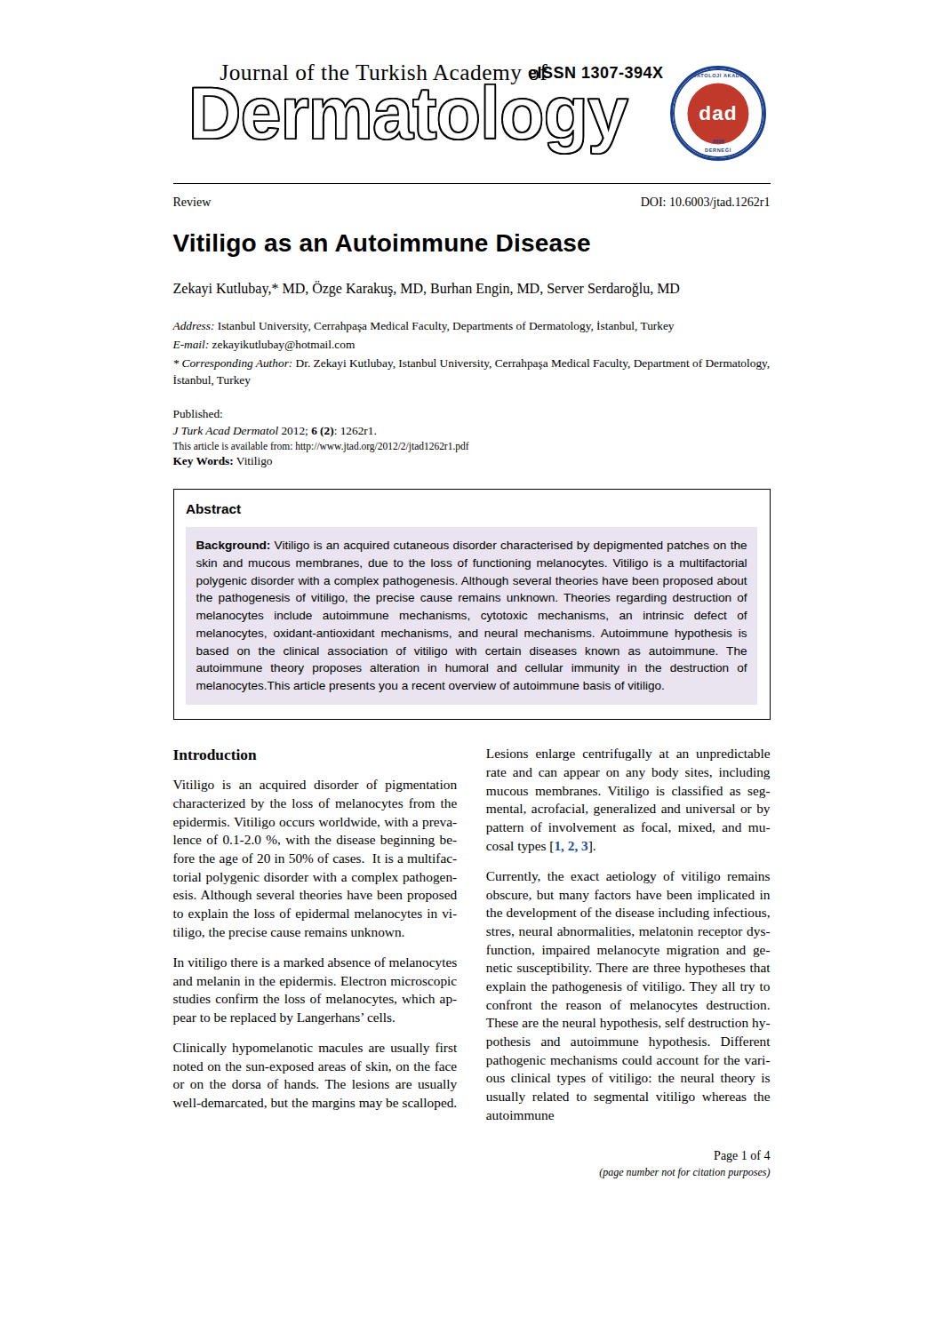Journal of the Turkish Academy of
eISSN 1307-394X
Dermatology
DERMATOLOJİ AKADEMİSİ
dad
2006
DERNEĞİ
Review
DOI: 10.6003/jtad.1262r1
Vitiligo as an Autoimmune Disease
Zekayi Kutlubay,* MD, Özge Karakuş, MD, Burhan Engin, MD, Server Serdaroğlu, MD
Address: Istanbul University, Cerrahpaşa Medical Faculty, Departments of Dermatology, İstanbul, Turkey
E-mail: zekayikutlubay@hotmail.com
* Corresponding Author: Dr. Zekayi Kutlubay, Istanbul University, Cerrahpaşa Medical Faculty, Department of Dermatology, İstanbul, Turkey
Published:
J Turk Acad Dermatol 2012; 6 (2): 1262r1.
This article is available from: http://www.jtad.org/2012/2/jtad1262r1.pdf
Key Words: Vitiligo
Abstract
Background: Vitiligo is an acquired cutaneous disorder characterised by depigmented patches on the skin and mucous membranes, due to the loss of functioning melanocytes. Vitiligo is a multifactorial polygenic disorder with a complex pathogenesis. Although several theories have been proposed about the pathogenesis of vitiligo, the precise cause remains unknown. Theories regarding destruction of melanocytes include autoimmune mechanisms, cytotoxic mechanisms, an intrinsic defect of melanocytes, oxidant-antioxidant mechanisms, and neural mechanisms. Autoimmune hypothesis is based on the clinical association of vitiligo with certain diseases known as autoimmune. The autoimmune theory proposes alteration in humoral and cellular immunity in the destruction of melanocytes.This article presents you a recent overview of autoimmune basis of vitiligo.
Introduction
Vitiligo is an acquired disorder of pigmentation characterized by the loss of melanocytes from the epidermis. Vitiligo occurs worldwide, with a prevalence of 0.1-2.0 %, with the disease beginning before the age of 20 in 50% of cases. It is a multifactorial polygenic disorder with a complex pathogenesis. Although several theories have been proposed to explain the loss of epidermal melanocytes in vitiligo, the precise cause remains unknown.
In vitiligo there is a marked absence of melanocytes and melanin in the epidermis. Electron microscopic studies confirm the loss of melanocytes, which appear to be replaced by Langerhans’ cells.
Clinically hypomelanotic macules are usually first noted on the sun-exposed areas of skin, on the face or on the dorsa of hands. The lesions are usually well-demarcated, but the margins may be scalloped. Lesions enlarge centrifugally at an unpredictable rate and can appear on any body sites, including mucous membranes. Vitiligo is classified as segmental, acrofacial, generalized and universal or by pattern of involvement as focal, mixed, and mucosal types [1, 2, 3].
Currently, the exact aetiology of vitiligo remains obscure, but many factors have been implicated in the development of the disease including infectious, stres, neural abnormalities, melatonin receptor dysfunction, impaired melanocyte migration and genetic susceptibility. There are three hypotheses that explain the pathogenesis of vitiligo. They all try to confront the reason of melanocytes destruction. These are the neural hypothesis, self destruction hypothesis and autoimmune hypothesis. Different pathogenic mechanisms could account for the various clinical types of vitiligo: the neural theory is usually related to segmental vitiligo whereas the autoimmune
Page 1 of 4
(page number not for citation purposes)